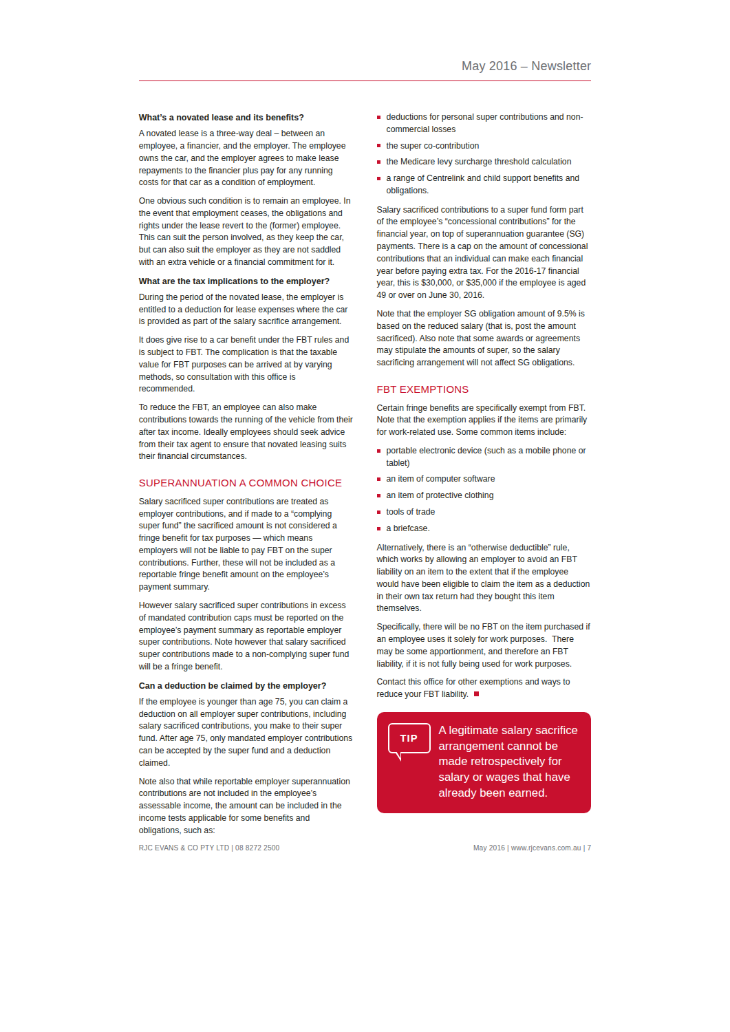May 2016 – Newsletter
What’s a novated lease and its benefits?
A novated lease is a three-way deal – between an employee, a financier, and the employer. The employee owns the car, and the employer agrees to make lease repayments to the financier plus pay for any running costs for that car as a condition of employment.
One obvious such condition is to remain an employee. In the event that employment ceases, the obligations and rights under the lease revert to the (former) employee. This can suit the person involved, as they keep the car, but can also suit the employer as they are not saddled with an extra vehicle or a financial commitment for it.
What are the tax implications to the employer?
During the period of the novated lease, the employer is entitled to a deduction for lease expenses where the car is provided as part of the salary sacrifice arrangement.
It does give rise to a car benefit under the FBT rules and is subject to FBT. The complication is that the taxable value for FBT purposes can be arrived at by varying methods, so consultation with this office is recommended.
To reduce the FBT, an employee can also make contributions towards the running of the vehicle from their after tax income. Ideally employees should seek advice from their tax agent to ensure that novated leasing suits their financial circumstances.
Superannuation a common choice
Salary sacrificed super contributions are treated as employer contributions, and if made to a “complying super fund” the sacrificed amount is not considered a fringe benefit for tax purposes — which means employers will not be liable to pay FBT on the super contributions. Further, these will not be included as a reportable fringe benefit amount on the employee’s payment summary.
However salary sacrificed super contributions in excess of mandated contribution caps must be reported on the employee’s payment summary as reportable employer super contributions. Note however that salary sacrificed super contributions made to a non-complying super fund will be a fringe benefit.
Can a deduction be claimed by the employer?
If the employee is younger than age 75, you can claim a deduction on all employer super contributions, including salary sacrificed contributions, you make to their super fund. After age 75, only mandated employer contributions can be accepted by the super fund and a deduction claimed.
Note also that while reportable employer superannuation contributions are not included in the employee’s assessable income, the amount can be included in the income tests applicable for some benefits and obligations, such as:
deductions for personal super contributions and non-commercial losses
the super co-contribution
the Medicare levy surcharge threshold calculation
a range of Centrelink and child support benefits and obligations.
Salary sacrificed contributions to a super fund form part of the employee’s “concessional contributions” for the financial year, on top of superannuation guarantee (SG) payments. There is a cap on the amount of concessional contributions that an individual can make each financial year before paying extra tax. For the 2016-17 financial year, this is $30,000, or $35,000 if the employee is aged 49 or over on June 30, 2016.
Note that the employer SG obligation amount of 9.5% is based on the reduced salary (that is, post the amount sacrificed). Also note that some awards or agreements may stipulate the amounts of super, so the salary sacrificing arrangement will not affect SG obligations.
FBT exemptions
Certain fringe benefits are specifically exempt from FBT. Note that the exemption applies if the items are primarily for work-related use. Some common items include:
portable electronic device (such as a mobile phone or tablet)
an item of computer software
an item of protective clothing
tools of trade
a briefcase.
Alternatively, there is an “otherwise deductible” rule, which works by allowing an employer to avoid an FBT liability on an item to the extent that if the employee would have been eligible to claim the item as a deduction in their own tax return had they bought this item themselves.
Specifically, there will be no FBT on the item purchased if an employee uses it solely for work purposes. There may be some apportionment, and therefore an FBT liability, if it is not fully being used for work purposes.
Contact this office for other exemptions and ways to reduce your FBT liability.
TIP
A legitimate salary sacrifice arrangement cannot be made retrospectively for salary or wages that have already been earned.
RJC EVANS & CO PTY LTD | 08 8272 2500
May 2016 | www.rjcevans.com.au | 7